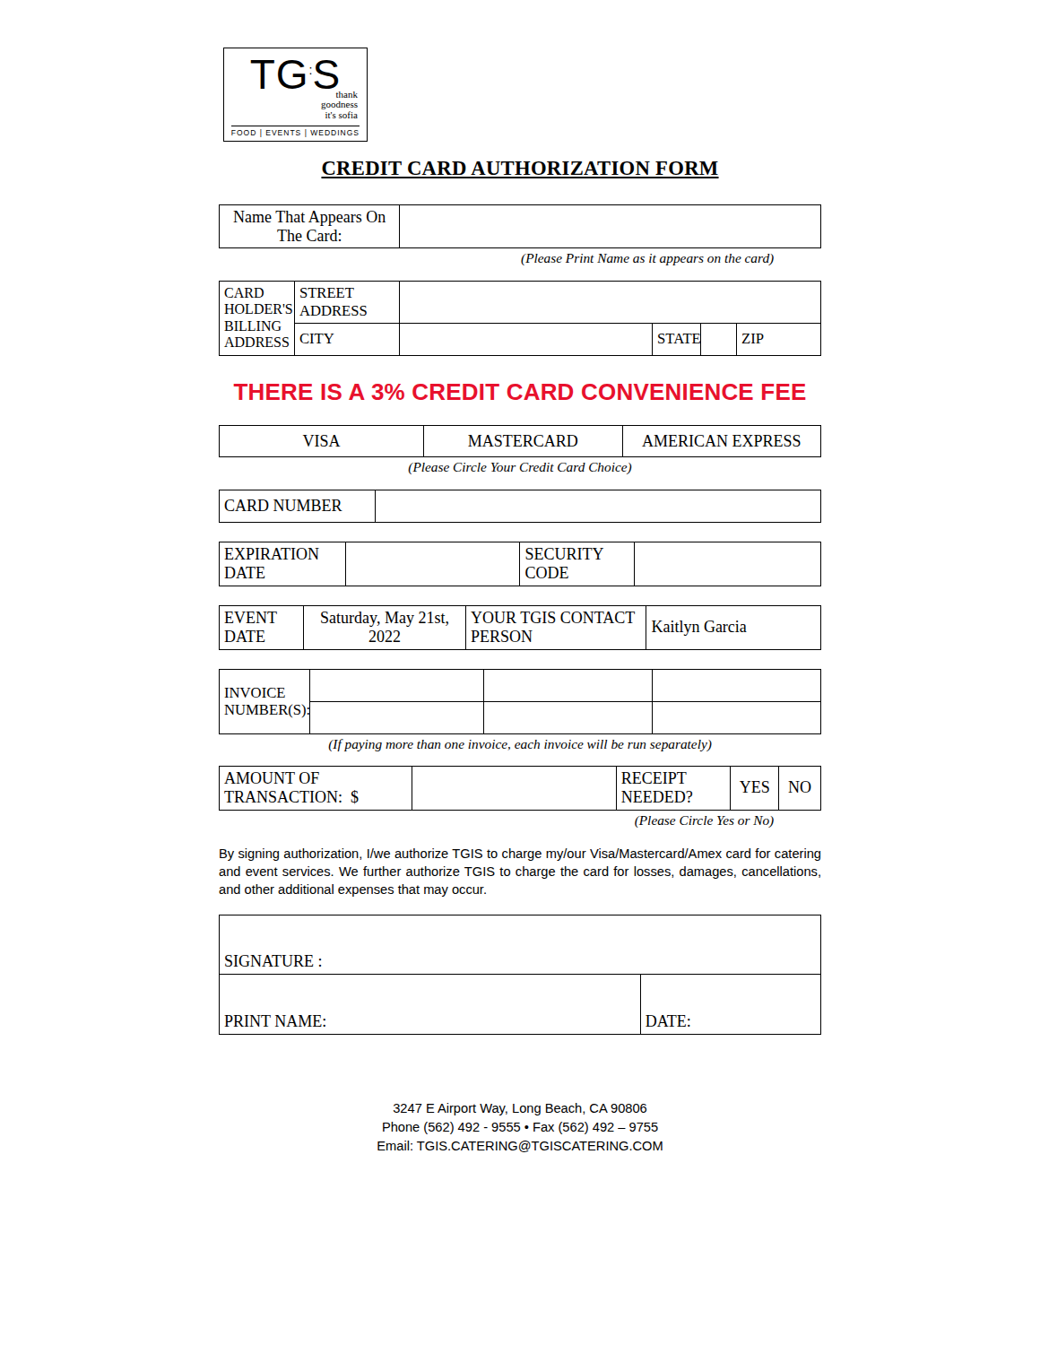TG: S
thank
goodness
it's sofia
FOOD | EVENTS | WEDDINGS
CREDIT CARD AUTHORIZATION FORM
| Name That Appears On The Card: | |
(Please Print Name as it appears on the card)
| CARD HOLDER'S BILLING ADDRESS | STREET ADDRESS | |
| CITY | | STATE | | ZIP | |
THERE IS A 3% CREDIT CARD CONVENIENCE FEE
| VISA | MASTERCARD | AMERICAN EXPRESS |
(Please Circle Your Credit Card Choice)
| CARD NUMBER | |
| EXPIRATION DATE | | SECURITY CODE | |
| EVENT DATE | Saturday, May 21st, 2022 | YOUR TGIS CONTACT PERSON | Kaitlyn Garcia |
| INVOICE NUMBER(S): | | | |
(If paying more than one invoice, each invoice will be run separately)
| AMOUNT OF TRANSACTION: $ | | RECEIPT NEEDED? | YES | NO |
(Please Circle Yes or No)
By signing authorization, I/we authorize TGIS to charge my/our Visa/Mastercard/Amex card for catering and event services. We further authorize TGIS to charge the card for losses, damages, cancellations, and other additional expenses that may occur.
| SIGNATURE : |
| PRINT NAME: | DATE: |
3247 E Airport Way, Long Beach, CA 90806
Phone (562) 492 - 9555 • Fax (562) 492 – 9755
Email: TGIS.CATERING@TGISCATERING.COM